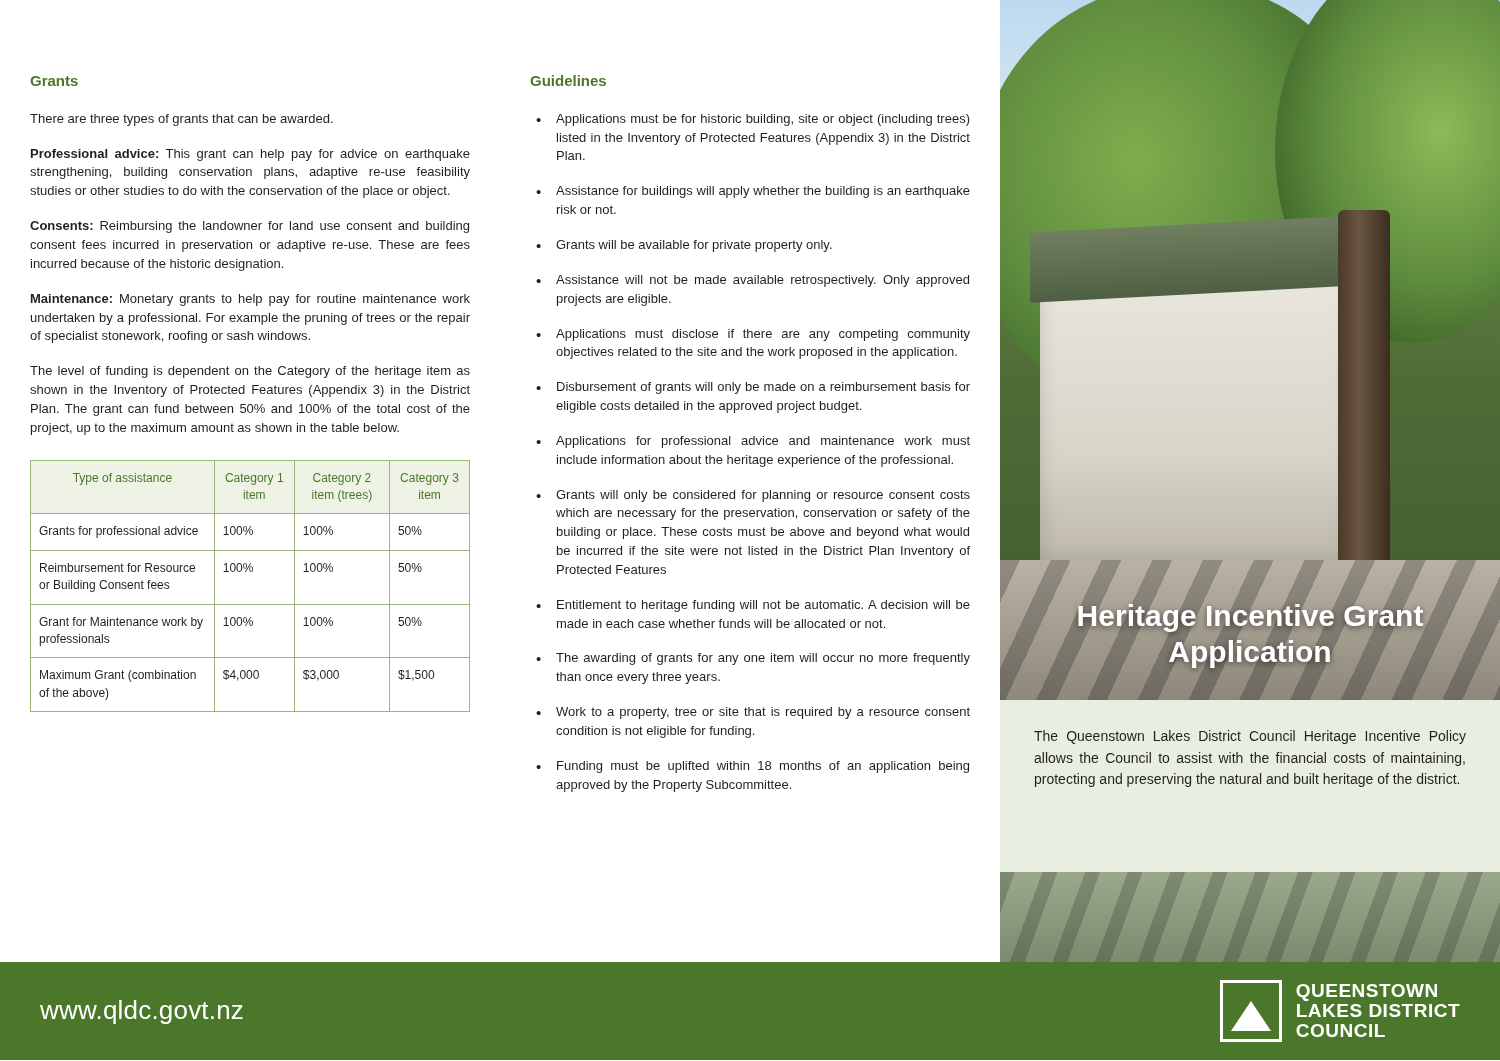Grants
There are three types of grants that can be awarded.
Professional advice: This grant can help pay for advice on earthquake strengthening, building conservation plans, adaptive re-use feasibility studies or other studies to do with the conservation of the place or object.
Consents: Reimbursing the landowner for land use consent and building consent fees incurred in preservation or adaptive re-use. These are fees incurred because of the historic designation.
Maintenance: Monetary grants to help pay for routine maintenance work undertaken by a professional. For example the pruning of trees or the repair of specialist stonework, roofing or sash windows.
The level of funding is dependent on the Category of the heritage item as shown in the Inventory of Protected Features (Appendix 3) in the District Plan. The grant can fund between 50% and 100% of the total cost of the project, up to the maximum amount as shown in the table below.
Levels of assistance by heritage category
| Type of assistance | Category 1 item | Category 2 item (trees) | Category 3 item |
| --- | --- | --- | --- |
| Grants for professional advice | 100% | 100% | 50% |
| Reimbursement for Resource or Building Consent fees | 100% | 100% | 50% |
| Grant for Maintenance work by professionals | 100% | 100% | 50% |
| Maximum Grant (combination of the above) | $4,000 | $3,000 | $1,500 |
Guidelines
Applications must be for historic building, site or object (including trees) listed in the Inventory of Protected Features (Appendix 3) in the District Plan.
Assistance for buildings will apply whether the building is an earthquake risk or not.
Grants will be available for private property only.
Assistance will not be made available retrospectively. Only approved projects are eligible.
Applications must disclose if there are any competing community objectives related to the site and the work proposed in the application.
Disbursement of grants will only be made on a reimbursement basis for eligible costs detailed in the approved project budget.
Applications for professional advice and maintenance work must include information about the heritage experience of the professional.
Grants will only be considered for planning or resource consent costs which are necessary for the preservation, conservation or safety of the building or place. These costs must be above and beyond what would be incurred if the site were not listed in the District Plan Inventory of Protected Features
Entitlement to heritage funding will not be automatic. A decision will be made in each case whether funds will be allocated or not.
The awarding of grants for any one item will occur no more frequently than once every three years.
Work to a property, tree or site that is required by a resource consent condition is not eligible for funding.
Funding must be uplifted within 18 months of an application being approved by the Property Subcommittee.
Heritage Incentive Grant
Application
The Queenstown Lakes District Council Heritage Incentive Policy allows the Council to assist with the financial costs of maintaining, protecting and preserving the natural and built heritage of the district.
www.qldc.govt.nz
Queenstown Lakes District Council